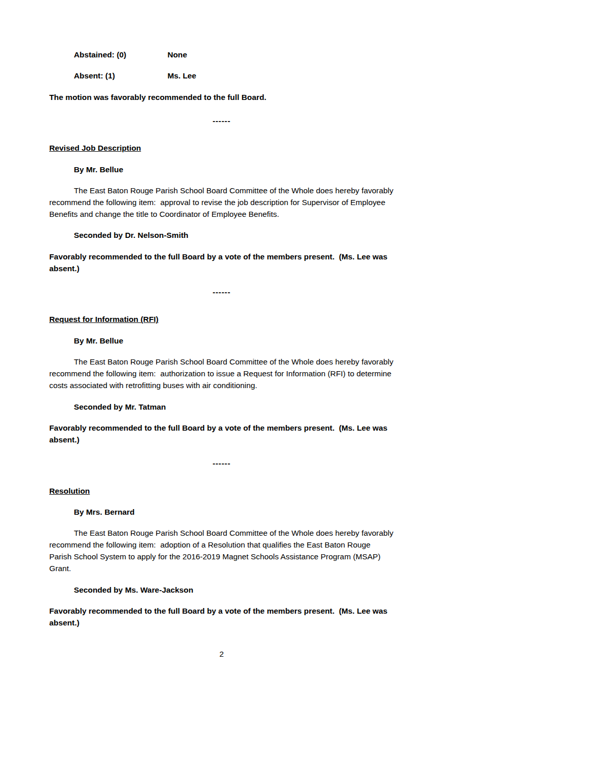Abstained: (0) None
Absent: (1) Ms. Lee
The motion was favorably recommended to the full Board.
------
Revised Job Description
By Mr. Bellue
The East Baton Rouge Parish School Board Committee of the Whole does hereby favorably recommend the following item: approval to revise the job description for Supervisor of Employee Benefits and change the title to Coordinator of Employee Benefits.
Seconded by Dr. Nelson-Smith
Favorably recommended to the full Board by a vote of the members present. (Ms. Lee was absent.)
------
Request for Information (RFI)
By Mr. Bellue
The East Baton Rouge Parish School Board Committee of the Whole does hereby favorably recommend the following item: authorization to issue a Request for Information (RFI) to determine costs associated with retrofitting buses with air conditioning.
Seconded by Mr. Tatman
Favorably recommended to the full Board by a vote of the members present. (Ms. Lee was absent.)
------
Resolution
By Mrs. Bernard
The East Baton Rouge Parish School Board Committee of the Whole does hereby favorably recommend the following item: adoption of a Resolution that qualifies the East Baton Rouge Parish School System to apply for the 2016-2019 Magnet Schools Assistance Program (MSAP) Grant.
Seconded by Ms. Ware-Jackson
Favorably recommended to the full Board by a vote of the members present. (Ms. Lee was absent.)
2